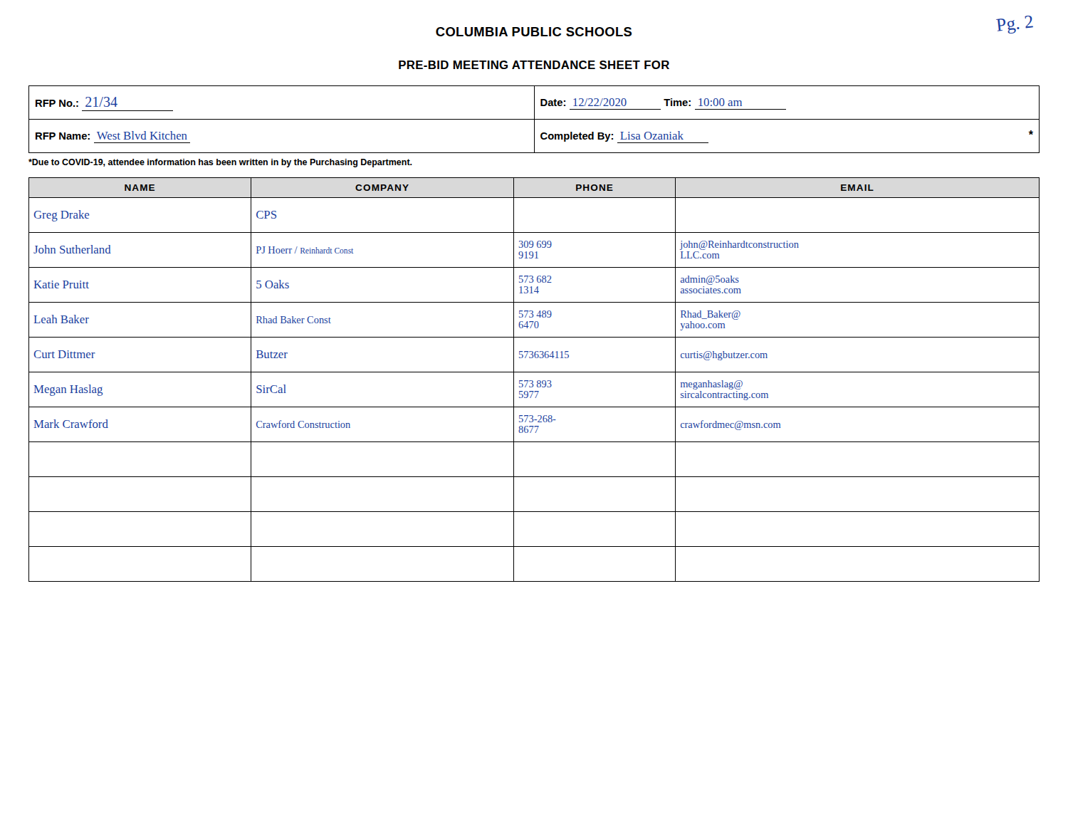Pg. 2
COLUMBIA PUBLIC SCHOOLS
PRE-BID MEETING ATTENDANCE SHEET FOR
| RFP No.: 21/34 | Date: 12/22/2020 Time: 10:00 am |
| RFP Name: West Blvd Kitchen | Completed By: Lisa Ozaniak * |
*Due to COVID-19, attendee information has been written in by the Purchasing Department.
| NAME | COMPANY | PHONE | EMAIL |
| --- | --- | --- | --- |
| Greg Drake | CPS | | |
| John Sutherland | PJ Hoerr / Reinhardt Const | 309 699 9191 | john@Reinhardtconstruction LLC.com |
| Katie Pruitt | 5 Oaks | 573 682 1314 | admin@5oaks associates.com |
| Leah Baker | Rhad Baker Const | 573 489 6470 | Rhad_Baker@ yahoo.com |
| Curt Dittmer | Butzer | 5736364115 | curtis@hgbutzer.com |
| Megan Haslag | SirCal | 573 893 5977 | meganhaslag@ sircalcontracting.com |
| Mark Crawford | Crawford Construction | 573-268- 8677 | crawfordmec@msn.com |